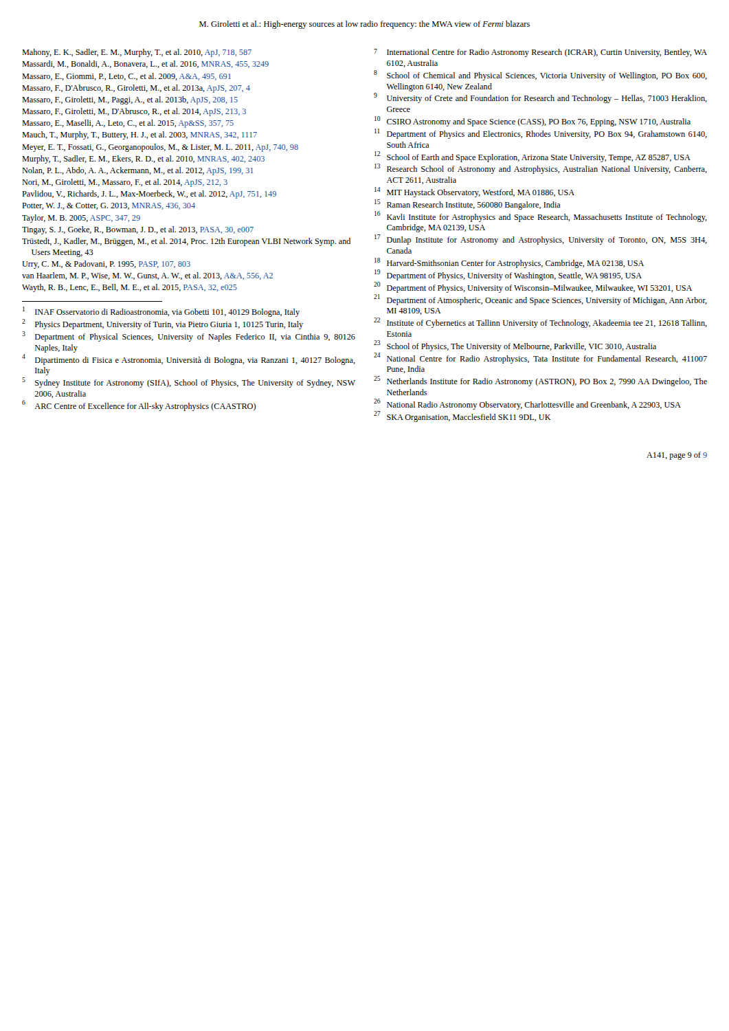M. Giroletti et al.: High-energy sources at low radio frequency: the MWA view of Fermi blazars
Mahony, E. K., Sadler, E. M., Murphy, T., et al. 2010, ApJ, 718, 587
Massardi, M., Bonaldi, A., Bonavera, L., et al. 2016, MNRAS, 455, 3249
Massaro, E., Giommi, P., Leto, C., et al. 2009, A&A, 495, 691
Massaro, F., D'Abrusco, R., Giroletti, M., et al. 2013a, ApJS, 207, 4
Massaro, F., Giroletti, M., Paggi, A., et al. 2013b, ApJS, 208, 15
Massaro, F., Giroletti, M., D'Abrusco, R., et al. 2014, ApJS, 213, 3
Massaro, E., Maselli, A., Leto, C., et al. 2015, Ap&SS, 357, 75
Mauch, T., Murphy, T., Buttery, H. J., et al. 2003, MNRAS, 342, 1117
Meyer, E. T., Fossati, G., Georganopoulos, M., & Lister, M. L. 2011, ApJ, 740, 98
Murphy, T., Sadler, E. M., Ekers, R. D., et al. 2010, MNRAS, 402, 2403
Nolan, P. L., Abdo, A. A., Ackermann, M., et al. 2012, ApJS, 199, 31
Nori, M., Giroletti, M., Massaro, F., et al. 2014, ApJS, 212, 3
Pavlidou, V., Richards, J. L., Max-Moerbeck, W., et al. 2012, ApJ, 751, 149
Potter, W. J., & Cotter, G. 2013, MNRAS, 436, 304
Taylor, M. B. 2005, ASPC, 347, 29
Tingay, S. J., Goeke, R., Bowman, J. D., et al. 2013, PASA, 30, e007
Trüstedt, J., Kadler, M., Brüggen, M., et al. 2014, Proc. 12th European VLBI Network Symp. and Users Meeting, 43
Urry, C. M., & Padovani, P. 1995, PASP, 107, 803
van Haarlem, M. P., Wise, M. W., Gunst, A. W., et al. 2013, A&A, 556, A2
Wayth, R. B., Lenc, E., Bell, M. E., et al. 2015, PASA, 32, e025
INAF Osservatorio di Radioastronomia, via Gobetti 101, 40129 Bologna, Italy
Physics Department, University of Turin, via Pietro Giuria 1, 10125 Turin, Italy
Department of Physical Sciences, University of Naples Federico II, via Cinthia 9, 80126 Naples, Italy
Dipartimento di Fisica e Astronomia, Università di Bologna, via Ranzani 1, 40127 Bologna, Italy
Sydney Institute for Astronomy (SIfA), School of Physics, The University of Sydney, NSW 2006, Australia
ARC Centre of Excellence for All-sky Astrophysics (CAASTRO)
International Centre for Radio Astronomy Research (ICRAR), Curtin University, Bentley, WA 6102, Australia
School of Chemical and Physical Sciences, Victoria University of Wellington, PO Box 600, Wellington 6140, New Zealand
University of Crete and Foundation for Research and Technology – Hellas, 71003 Heraklion, Greece
CSIRO Astronomy and Space Science (CASS), PO Box 76, Epping, NSW 1710, Australia
Department of Physics and Electronics, Rhodes University, PO Box 94, Grahamstown 6140, South Africa
School of Earth and Space Exploration, Arizona State University, Tempe, AZ 85287, USA
Research School of Astronomy and Astrophysics, Australian National University, Canberra, ACT 2611, Australia
MIT Haystack Observatory, Westford, MA 01886, USA
Raman Research Institute, 560080 Bangalore, India
Kavli Institute for Astrophysics and Space Research, Massachusetts Institute of Technology, Cambridge, MA 02139, USA
Dunlap Institute for Astronomy and Astrophysics, University of Toronto, ON, M5S 3H4, Canada
Harvard-Smithsonian Center for Astrophysics, Cambridge, MA 02138, USA
Department of Physics, University of Washington, Seattle, WA 98195, USA
Department of Physics, University of Wisconsin–Milwaukee, Milwaukee, WI 53201, USA
Department of Atmospheric, Oceanic and Space Sciences, University of Michigan, Ann Arbor, MI 48109, USA
Institute of Cybernetics at Tallinn University of Technology, Akadeemia tee 21, 12618 Tallinn, Estonia
School of Physics, The University of Melbourne, Parkville, VIC 3010, Australia
National Centre for Radio Astrophysics, Tata Institute for Fundamental Research, 411007 Pune, India
Netherlands Institute for Radio Astronomy (ASTRON), PO Box 2, 7990 AA Dwingeloo, The Netherlands
National Radio Astronomy Observatory, Charlottesville and Greenbank, A 22903, USA
SKA Organisation, Macclesfield SK11 9DL, UK
A141, page 9 of 9